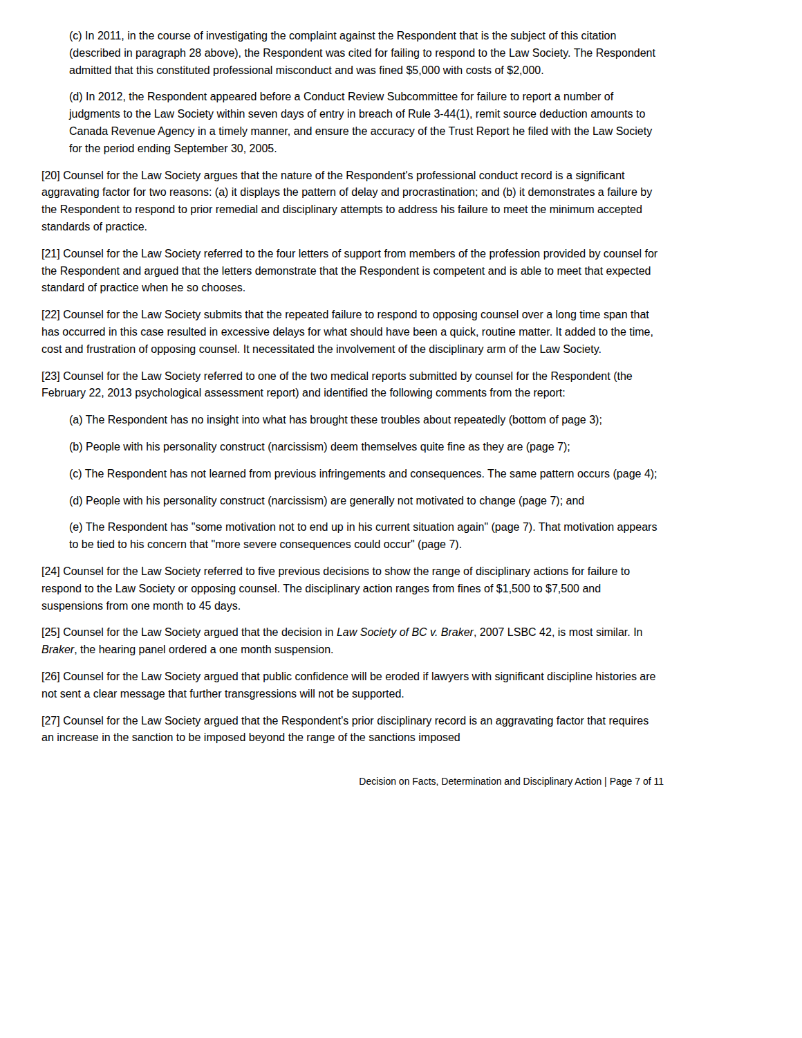(c) In 2011, in the course of investigating the complaint against the Respondent that is the subject of this citation (described in paragraph 28 above), the Respondent was cited for failing to respond to the Law Society. The Respondent admitted that this constituted professional misconduct and was fined $5,000 with costs of $2,000.
(d) In 2012, the Respondent appeared before a Conduct Review Subcommittee for failure to report a number of judgments to the Law Society within seven days of entry in breach of Rule 3-44(1), remit source deduction amounts to Canada Revenue Agency in a timely manner, and ensure the accuracy of the Trust Report he filed with the Law Society for the period ending September 30, 2005.
[20] Counsel for the Law Society argues that the nature of the Respondent's professional conduct record is a significant aggravating factor for two reasons: (a) it displays the pattern of delay and procrastination; and (b) it demonstrates a failure by the Respondent to respond to prior remedial and disciplinary attempts to address his failure to meet the minimum accepted standards of practice.
[21] Counsel for the Law Society referred to the four letters of support from members of the profession provided by counsel for the Respondent and argued that the letters demonstrate that the Respondent is competent and is able to meet that expected standard of practice when he so chooses.
[22] Counsel for the Law Society submits that the repeated failure to respond to opposing counsel over a long time span that has occurred in this case resulted in excessive delays for what should have been a quick, routine matter. It added to the time, cost and frustration of opposing counsel. It necessitated the involvement of the disciplinary arm of the Law Society.
[23] Counsel for the Law Society referred to one of the two medical reports submitted by counsel for the Respondent (the February 22, 2013 psychological assessment report) and identified the following comments from the report:
(a) The Respondent has no insight into what has brought these troubles about repeatedly (bottom of page 3);
(b) People with his personality construct (narcissism) deem themselves quite fine as they are (page 7);
(c) The Respondent has not learned from previous infringements and consequences. The same pattern occurs (page 4);
(d) People with his personality construct (narcissism) are generally not motivated to change (page 7); and
(e) The Respondent has "some motivation not to end up in his current situation again" (page 7). That motivation appears to be tied to his concern that "more severe consequences could occur" (page 7).
[24] Counsel for the Law Society referred to five previous decisions to show the range of disciplinary actions for failure to respond to the Law Society or opposing counsel. The disciplinary action ranges from fines of $1,500 to $7,500 and suspensions from one month to 45 days.
[25] Counsel for the Law Society argued that the decision in Law Society of BC v. Braker, 2007 LSBC 42, is most similar. In Braker, the hearing panel ordered a one month suspension.
[26] Counsel for the Law Society argued that public confidence will be eroded if lawyers with significant discipline histories are not sent a clear message that further transgressions will not be supported.
[27] Counsel for the Law Society argued that the Respondent's prior disciplinary record is an aggravating factor that requires an increase in the sanction to be imposed beyond the range of the sanctions imposed
Decision on Facts, Determination and Disciplinary Action | Page 7 of 11